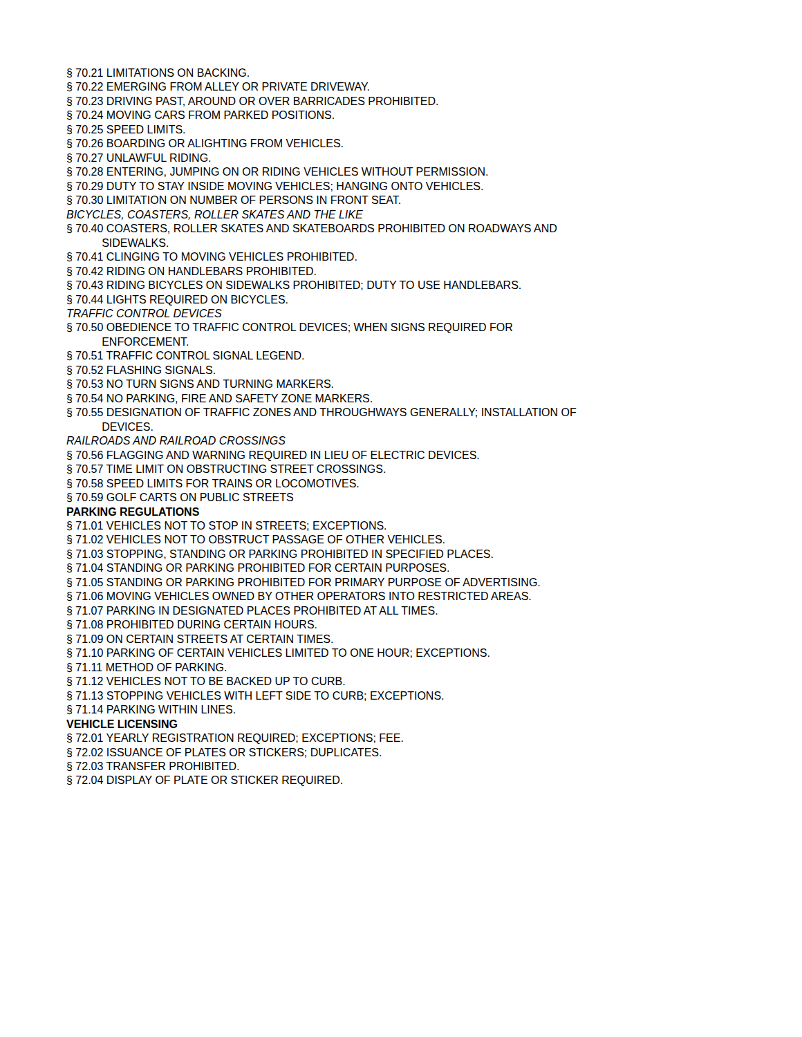§ 70.21 LIMITATIONS ON BACKING.
§ 70.22 EMERGING FROM ALLEY OR PRIVATE DRIVEWAY.
§ 70.23 DRIVING PAST, AROUND OR OVER BARRICADES PROHIBITED.
§ 70.24 MOVING CARS FROM PARKED POSITIONS.
§ 70.25 SPEED LIMITS.
§ 70.26 BOARDING OR ALIGHTING FROM VEHICLES.
§ 70.27 UNLAWFUL RIDING.
§ 70.28 ENTERING, JUMPING ON OR RIDING VEHICLES WITHOUT PERMISSION.
§ 70.29 DUTY TO STAY INSIDE MOVING VEHICLES; HANGING ONTO VEHICLES.
§ 70.30 LIMITATION ON NUMBER OF PERSONS IN FRONT SEAT.
BICYCLES, COASTERS, ROLLER SKATES AND THE LIKE
§ 70.40 COASTERS, ROLLER SKATES AND SKATEBOARDS PROHIBITED ON ROADWAYS AND SIDEWALKS.
§ 70.41 CLINGING TO MOVING VEHICLES PROHIBITED.
§ 70.42 RIDING ON HANDLEBARS PROHIBITED.
§ 70.43 RIDING BICYCLES ON SIDEWALKS PROHIBITED; DUTY TO USE HANDLEBARS.
§ 70.44 LIGHTS REQUIRED ON BICYCLES.
TRAFFIC CONTROL DEVICES
§ 70.50 OBEDIENCE TO TRAFFIC CONTROL DEVICES; WHEN SIGNS REQUIRED FOR ENFORCEMENT.
§ 70.51 TRAFFIC CONTROL SIGNAL LEGEND.
§ 70.52 FLASHING SIGNALS.
§ 70.53 NO TURN SIGNS AND TURNING MARKERS.
§ 70.54 NO PARKING, FIRE AND SAFETY ZONE MARKERS.
§ 70.55 DESIGNATION OF TRAFFIC ZONES AND THROUGHWAYS GENERALLY; INSTALLATION OF DEVICES.
RAILROADS AND RAILROAD CROSSINGS
§ 70.56 FLAGGING AND WARNING REQUIRED IN LIEU OF ELECTRIC DEVICES.
§ 70.57 TIME LIMIT ON OBSTRUCTING STREET CROSSINGS.
§ 70.58 SPEED LIMITS FOR TRAINS OR LOCOMOTIVES.
§ 70.59 GOLF CARTS ON PUBLIC STREETS
PARKING REGULATIONS
§ 71.01 VEHICLES NOT TO STOP IN STREETS; EXCEPTIONS.
§ 71.02 VEHICLES NOT TO OBSTRUCT PASSAGE OF OTHER VEHICLES.
§ 71.03 STOPPING, STANDING OR PARKING PROHIBITED IN SPECIFIED PLACES.
§ 71.04 STANDING OR PARKING PROHIBITED FOR CERTAIN PURPOSES.
§ 71.05 STANDING OR PARKING PROHIBITED FOR PRIMARY PURPOSE OF ADVERTISING.
§ 71.06 MOVING VEHICLES OWNED BY OTHER OPERATORS INTO RESTRICTED AREAS.
§ 71.07 PARKING IN DESIGNATED PLACES PROHIBITED AT ALL TIMES.
§ 71.08 PROHIBITED DURING CERTAIN HOURS.
§ 71.09 ON CERTAIN STREETS AT CERTAIN TIMES.
§ 71.10 PARKING OF CERTAIN VEHICLES LIMITED TO ONE HOUR; EXCEPTIONS.
§ 71.11 METHOD OF PARKING.
§ 71.12 VEHICLES NOT TO BE BACKED UP TO CURB.
§ 71.13 STOPPING VEHICLES WITH LEFT SIDE TO CURB; EXCEPTIONS.
§ 71.14 PARKING WITHIN LINES.
VEHICLE LICENSING
§ 72.01 YEARLY REGISTRATION REQUIRED; EXCEPTIONS; FEE.
§ 72.02 ISSUANCE OF PLATES OR STICKERS; DUPLICATES.
§ 72.03 TRANSFER PROHIBITED.
§ 72.04 DISPLAY OF PLATE OR STICKER REQUIRED.